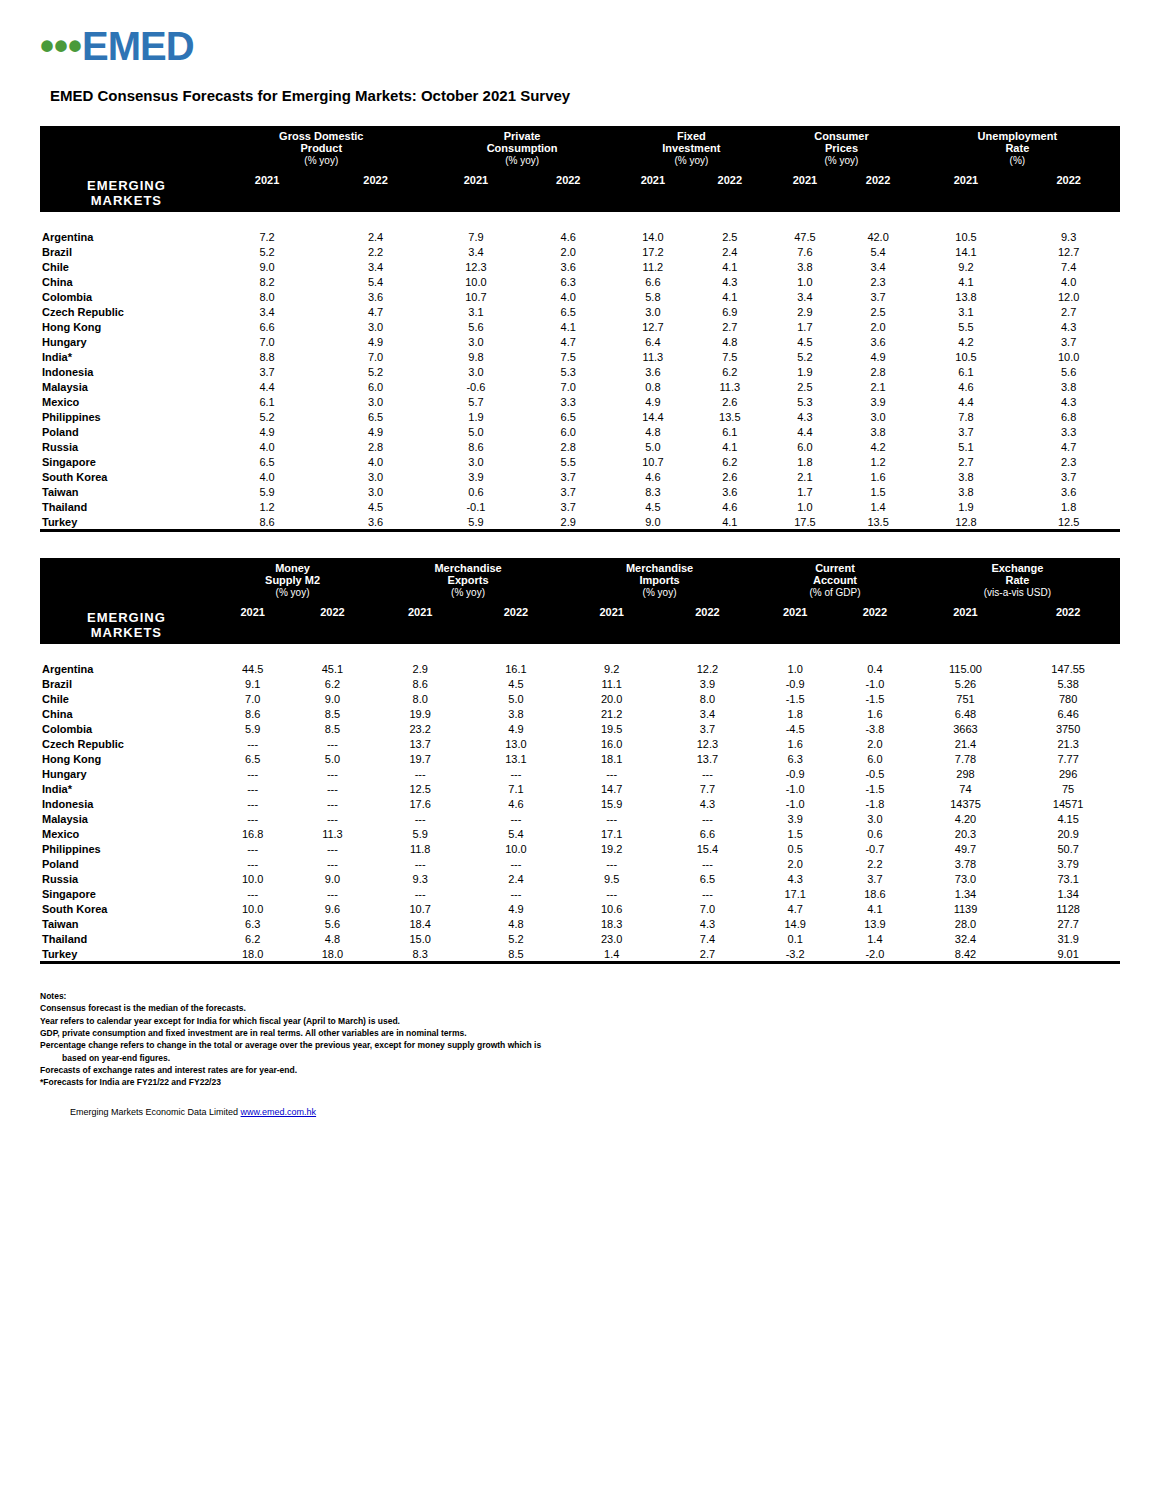•••EMED
EMED Consensus Forecasts for Emerging Markets: October 2021 Survey
| EMERGING MARKETS | Gross Domestic Product (% yoy) | Private Consumption (% yoy) | Fixed Investment (% yoy) | Consumer Prices (% yoy) | Unemployment Rate (%) |
| --- | --- | --- | --- | --- | --- |
| 2021 | 2022 | 2021 | 2022 | 2021 | 2022 | 2021 | 2022 | 2021 | 2022 |
| Argentina | 7.2 | 2.4 | 7.9 | 4.6 | 14.0 | 2.5 | 47.5 | 42.0 | 10.5 | 9.3 |
| Brazil | 5.2 | 2.2 | 3.4 | 2.0 | 17.2 | 2.4 | 7.6 | 5.4 | 14.1 | 12.7 |
| Chile | 9.0 | 3.4 | 12.3 | 3.6 | 11.2 | 4.1 | 3.8 | 3.4 | 9.2 | 7.4 |
| China | 8.2 | 5.4 | 10.0 | 6.3 | 6.6 | 4.3 | 1.0 | 2.3 | 4.1 | 4.0 |
| Colombia | 8.0 | 3.6 | 10.7 | 4.0 | 5.8 | 4.1 | 3.4 | 3.7 | 13.8 | 12.0 |
| Czech Republic | 3.4 | 4.7 | 3.1 | 6.5 | 3.0 | 6.9 | 2.9 | 2.5 | 3.1 | 2.7 |
| Hong Kong | 6.6 | 3.0 | 5.6 | 4.1 | 12.7 | 2.7 | 1.7 | 2.0 | 5.5 | 4.3 |
| Hungary | 7.0 | 4.9 | 3.0 | 4.7 | 6.4 | 4.8 | 4.5 | 3.6 | 4.2 | 3.7 |
| India* | 8.8 | 7.0 | 9.8 | 7.5 | 11.3 | 7.5 | 5.2 | 4.9 | 10.5 | 10.0 |
| Indonesia | 3.7 | 5.2 | 3.0 | 5.3 | 3.6 | 6.2 | 1.9 | 2.8 | 6.1 | 5.6 |
| Malaysia | 4.4 | 6.0 | -0.6 | 7.0 | 0.8 | 11.3 | 2.5 | 2.1 | 4.6 | 3.8 |
| Mexico | 6.1 | 3.0 | 5.7 | 3.3 | 4.9 | 2.6 | 5.3 | 3.9 | 4.4 | 4.3 |
| Philippines | 5.2 | 6.5 | 1.9 | 6.5 | 14.4 | 13.5 | 4.3 | 3.0 | 7.8 | 6.8 |
| Poland | 4.9 | 4.9 | 5.0 | 6.0 | 4.8 | 6.1 | 4.4 | 3.8 | 3.7 | 3.3 |
| Russia | 4.0 | 2.8 | 8.6 | 2.8 | 5.0 | 4.1 | 6.0 | 4.2 | 5.1 | 4.7 |
| Singapore | 6.5 | 4.0 | 3.0 | 5.5 | 10.7 | 6.2 | 1.8 | 1.2 | 2.7 | 2.3 |
| South Korea | 4.0 | 3.0 | 3.9 | 3.7 | 4.6 | 2.6 | 2.1 | 1.6 | 3.8 | 3.7 |
| Taiwan | 5.9 | 3.0 | 0.6 | 3.7 | 8.3 | 3.6 | 1.7 | 1.5 | 3.8 | 3.6 |
| Thailand | 1.2 | 4.5 | -0.1 | 3.7 | 4.5 | 4.6 | 1.0 | 1.4 | 1.9 | 1.8 |
| Turkey | 8.6 | 3.6 | 5.9 | 2.9 | 9.0 | 4.1 | 17.5 | 13.5 | 12.8 | 12.5 |
| EMERGING MARKETS | Money Supply M2 (% yoy) | Merchandise Exports (% yoy) | Merchandise Imports (% yoy) | Current Account (% of GDP) | Exchange Rate (vis-a-vis USD) |
| --- | --- | --- | --- | --- | --- |
| 2021 | 2022 | 2021 | 2022 | 2021 | 2022 | 2021 | 2022 | 2021 | 2022 |
| Argentina | 44.5 | 45.1 | 2.9 | 16.1 | 9.2 | 12.2 | 1.0 | 0.4 | 115.00 | 147.55 |
| Brazil | 9.1 | 6.2 | 8.6 | 4.5 | 11.1 | 3.9 | -0.9 | -1.0 | 5.26 | 5.38 |
| Chile | 7.0 | 9.0 | 8.0 | 5.0 | 20.0 | 8.0 | -1.5 | -1.5 | 751 | 780 |
| China | 8.6 | 8.5 | 19.9 | 3.8 | 21.2 | 3.4 | 1.8 | 1.6 | 6.48 | 6.46 |
| Colombia | 5.9 | 8.5 | 23.2 | 4.9 | 19.5 | 3.7 | -4.5 | -3.8 | 3663 | 3750 |
| Czech Republic | --- | --- | 13.7 | 13.0 | 16.0 | 12.3 | 1.6 | 2.0 | 21.4 | 21.3 |
| Hong Kong | 6.5 | 5.0 | 19.7 | 13.1 | 18.1 | 13.7 | 6.3 | 6.0 | 7.78 | 7.77 |
| Hungary | --- | --- | --- | --- | --- | --- | -0.9 | -0.5 | 298 | 296 |
| India* | --- | --- | 12.5 | 7.1 | 14.7 | 7.7 | -1.0 | -1.5 | 74 | 75 |
| Indonesia | --- | --- | 17.6 | 4.6 | 15.9 | 4.3 | -1.0 | -1.8 | 14375 | 14571 |
| Malaysia | --- | --- | --- | --- | --- | --- | 3.9 | 3.0 | 4.20 | 4.15 |
| Mexico | 16.8 | 11.3 | 5.9 | 5.4 | 17.1 | 6.6 | 1.5 | 0.6 | 20.3 | 20.9 |
| Philippines | --- | --- | 11.8 | 10.0 | 19.2 | 15.4 | 0.5 | -0.7 | 49.7 | 50.7 |
| Poland | --- | --- | --- | --- | --- | --- | 2.0 | 2.2 | 3.78 | 3.79 |
| Russia | 10.0 | 9.0 | 9.3 | 2.4 | 9.5 | 6.5 | 4.3 | 3.7 | 73.0 | 73.1 |
| Singapore | --- | --- | --- | --- | --- | --- | 17.1 | 18.6 | 1.34 | 1.34 |
| South Korea | 10.0 | 9.6 | 10.7 | 4.9 | 10.6 | 7.0 | 4.7 | 4.1 | 1139 | 1128 |
| Taiwan | 6.3 | 5.6 | 18.4 | 4.8 | 18.3 | 4.3 | 14.9 | 13.9 | 28.0 | 27.7 |
| Thailand | 6.2 | 4.8 | 15.0 | 5.2 | 23.0 | 7.4 | 0.1 | 1.4 | 32.4 | 31.9 |
| Turkey | 18.0 | 18.0 | 8.3 | 8.5 | 1.4 | 2.7 | -3.2 | -2.0 | 8.42 | 9.01 |
Notes:
Consensus forecast is the median of the forecasts.
Year refers to calendar year except for India for which fiscal year (April to March) is used.
GDP, private consumption and fixed investment are in real terms. All other variables are in nominal terms.
Percentage change refers to change in the total or average over the previous year, except for money supply growth which is
based on year-end figures.
Forecasts of exchange rates and interest rates are for year-end.
*Forecasts for India are FY21/22 and FY22/23
Emerging Markets Economic Data Limited www.emed.com.hk